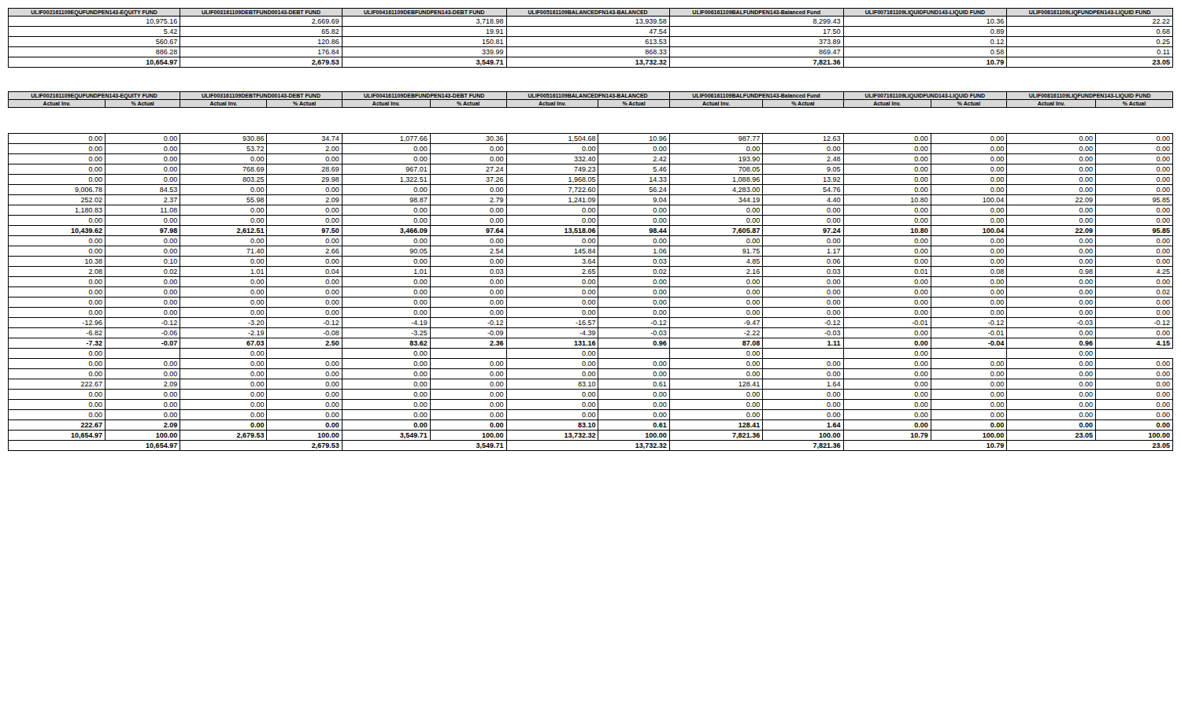| ULIF002161109EQUFUNDPEN143-EQUITY FUND | ULIF003161109DEBTFUND00143-DEBT FUND | ULIF004161109DEBFUNDPEN143-DEBT FUND | ULIF005161109BALANCEDFN143-BALANCED | ULIF006161109BALFUNDPEN143-Balanced Fund | ULIF007161109LIQUIDFUND143-LIQUID FUND | ULIF008161109LIQFUNDPEN143-LIQUID FUND |
| --- | --- | --- | --- | --- | --- | --- |
| 10,975.16 | 2,669.69 | 3,718.98 | 13,939.58 | 8,299.43 | 10.36 | 22.22 |
| 5.42 | 65.82 | 19.91 | 47.54 | 17.50 | 0.89 | 0.68 |
| 560.67 | 120.86 | 150.81 | 613.53 | 373.89 | 0.12 | 0.25 |
| 886.28 | 176.84 | 339.99 | 868.33 | 869.47 | 0.58 | 0.11 |
| 10,654.97 | 2,679.53 | 3,549.71 | 13,732.32 | 7,821.36 | 10.79 | 23.05 |
| ULIF002161109EQUFUNDPEN143-EQUITY FUND | ULIF003161109DEBTFUND00143-DEBT FUND | ULIF004161109DEBFUNDPEN143-DEBT FUND | ULIF005161109BALANCEDFN143-BALANCED | ULIF006161109BALFUNDPEN143-Balanced Fund | ULIF007161109LIQUIDFUND143-LIQUID FUND | ULIF008161109LIQFUNDPEN143-LIQUID FUND |
| --- | --- | --- | --- | --- | --- | --- |
| Actual Inv. | % Actual | Actual Inv. | % Actual | Actual Inv. | % Actual | Actual Inv. | % Actual | Actual Inv. | % Actual | Actual Inv. | % Actual | Actual Inv. | % Actual |
| 0.00 | 0.00 | 930.86 | 34.74 | 1,077.66 | 30.36 | 1,504.68 | 10.96 | 987.77 | 12.63 | 0.00 | 0.00 | 0.00 | 0.00 |
| 0.00 | 0.00 | 53.72 | 2.00 | 0.00 | 0.00 | 0.00 | 0.00 | 0.00 | 0.00 | 0.00 | 0.00 | 0.00 | 0.00 |
| 0.00 | 0.00 | 0.00 | 0.00 | 0.00 | 0.00 | 332.40 | 2.42 | 193.90 | 2.48 | 0.00 | 0.00 | 0.00 | 0.00 |
| 0.00 | 0.00 | 768.69 | 28.69 | 967.01 | 27.24 | 749.23 | 5.46 | 708.05 | 9.05 | 0.00 | 0.00 | 0.00 | 0.00 |
| 0.00 | 0.00 | 803.25 | 29.98 | 1,322.51 | 37.26 | 1,968.05 | 14.33 | 1,088.96 | 13.92 | 0.00 | 0.00 | 0.00 | 0.00 |
| 9,006.78 | 84.53 | 0.00 | 0.00 | 0.00 | 0.00 | 7,722.60 | 56.24 | 4,283.00 | 54.76 | 0.00 | 0.00 | 0.00 | 0.00 |
| 252.02 | 2.37 | 55.98 | 2.09 | 98.87 | 2.79 | 1,241.09 | 9.04 | 344.19 | 4.40 | 10.80 | 100.04 | 22.09 | 95.85 |
| 1,180.83 | 11.08 | 0.00 | 0.00 | 0.00 | 0.00 | 0.00 | 0.00 | 0.00 | 0.00 | 0.00 | 0.00 | 0.00 | 0.00 |
| 0.00 | 0.00 | 0.00 | 0.00 | 0.00 | 0.00 | 0.00 | 0.00 | 0.00 | 0.00 | 0.00 | 0.00 | 0.00 | 0.00 |
| 10,439.62 | 97.98 | 2,612.51 | 97.50 | 3,466.09 | 97.64 | 13,518.06 | 98.44 | 7,605.87 | 97.24 | 10.80 | 100.04 | 22.09 | 95.85 |
| 0.00 | 0.00 | 0.00 | 0.00 | 0.00 | 0.00 | 0.00 | 0.00 | 0.00 | 0.00 | 0.00 | 0.00 | 0.00 | 0.00 |
| 0.00 | 0.00 | 71.40 | 2.66 | 90.05 | 2.54 | 145.84 | 1.06 | 91.75 | 1.17 | 0.00 | 0.00 | 0.00 | 0.00 |
| 10.38 | 0.10 | 0.00 | 0.00 | 0.00 | 0.00 | 3.64 | 0.03 | 4.85 | 0.06 | 0.00 | 0.00 | 0.00 | 0.00 |
| 2.08 | 0.02 | 1.01 | 0.04 | 1.01 | 0.03 | 2.65 | 0.02 | 2.16 | 0.03 | 0.01 | 0.08 | 0.98 | 4.25 |
| 0.00 | 0.00 | 0.00 | 0.00 | 0.00 | 0.00 | 0.00 | 0.00 | 0.00 | 0.00 | 0.00 | 0.00 | 0.00 | 0.00 |
| 0.00 | 0.00 | 0.00 | 0.00 | 0.00 | 0.00 | 0.00 | 0.00 | 0.00 | 0.00 | 0.00 | 0.00 | 0.00 | 0.02 |
| 0.00 | 0.00 | 0.00 | 0.00 | 0.00 | 0.00 | 0.00 | 0.00 | 0.00 | 0.00 | 0.00 | 0.00 | 0.00 | 0.00 |
| 0.00 | 0.00 | 0.00 | 0.00 | 0.00 | 0.00 | 0.00 | 0.00 | 0.00 | 0.00 | 0.00 | 0.00 | 0.00 | 0.00 |
| -12.96 | -0.12 | -3.20 | -0.12 | -4.19 | -0.12 | -16.57 | -0.12 | -9.47 | -0.12 | -0.01 | -0.12 | -0.03 | -0.12 |
| -6.82 | -0.06 | -2.19 | -0.08 | -3.25 | -0.09 | -4.39 | -0.03 | -2.22 | -0.03 | 0.00 | -0.01 | 0.00 | 0.00 |
| -7.32 | -0.07 | 67.03 | 2.50 | 83.62 | 2.36 | 131.16 | 0.96 | 87.08 | 1.11 | 0.00 | -0.04 | 0.96 | 4.15 |
| 0.00 | | 0.00 | | 0.00 | | 0.00 | | 0.00 | | 0.00 | | 0.00 | |
| 0.00 | 0.00 | 0.00 | 0.00 | 0.00 | 0.00 | 0.00 | 0.00 | 0.00 | 0.00 | 0.00 | 0.00 | 0.00 | 0.00 |
| 0.00 | 0.00 | 0.00 | 0.00 | 0.00 | 0.00 | 0.00 | 0.00 | 0.00 | 0.00 | 0.00 | 0.00 | 0.00 | 0.00 |
| 222.67 | 2.09 | 0.00 | 0.00 | 0.00 | 0.00 | 83.10 | 0.61 | 128.41 | 1.64 | 0.00 | 0.00 | 0.00 | 0.00 |
| 0.00 | 0.00 | 0.00 | 0.00 | 0.00 | 0.00 | 0.00 | 0.00 | 0.00 | 0.00 | 0.00 | 0.00 | 0.00 | 0.00 |
| 0.00 | 0.00 | 0.00 | 0.00 | 0.00 | 0.00 | 0.00 | 0.00 | 0.00 | 0.00 | 0.00 | 0.00 | 0.00 | 0.00 |
| 0.00 | 0.00 | 0.00 | 0.00 | 0.00 | 0.00 | 0.00 | 0.00 | 0.00 | 0.00 | 0.00 | 0.00 | 0.00 | 0.00 |
| 222.67 | 2.09 | 0.00 | 0.00 | 0.00 | 0.00 | 83.10 | 0.61 | 128.41 | 1.64 | 0.00 | 0.00 | 0.00 | 0.00 |
| 10,654.97 | 100.00 | 2,679.53 | 100.00 | 3,549.71 | 100.00 | 13,732.32 | 100.00 | 7,821.36 | 100.00 | 10.79 | 100.00 | 23.05 | 100.00 |
| 10,654.97 | 2,679.53 | 3,549.71 | 13,732.32 | 7,821.36 | 10.79 | 23.05 |